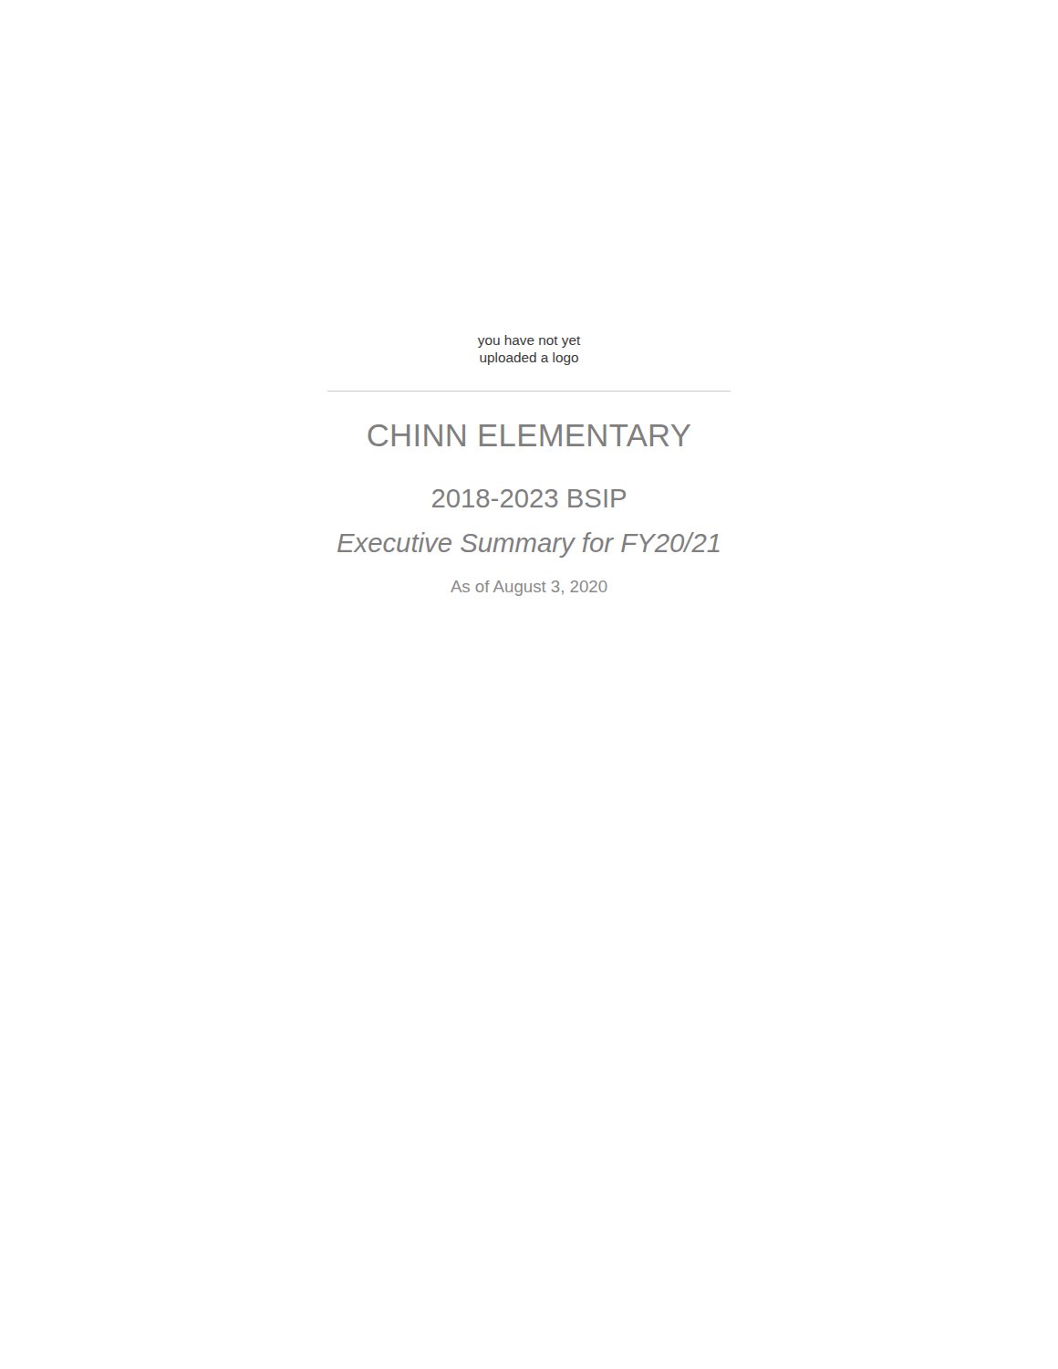you have not yet
uploaded a logo
CHINN ELEMENTARY
2018-2023 BSIP
Executive Summary for FY20/21
As of August 3, 2020